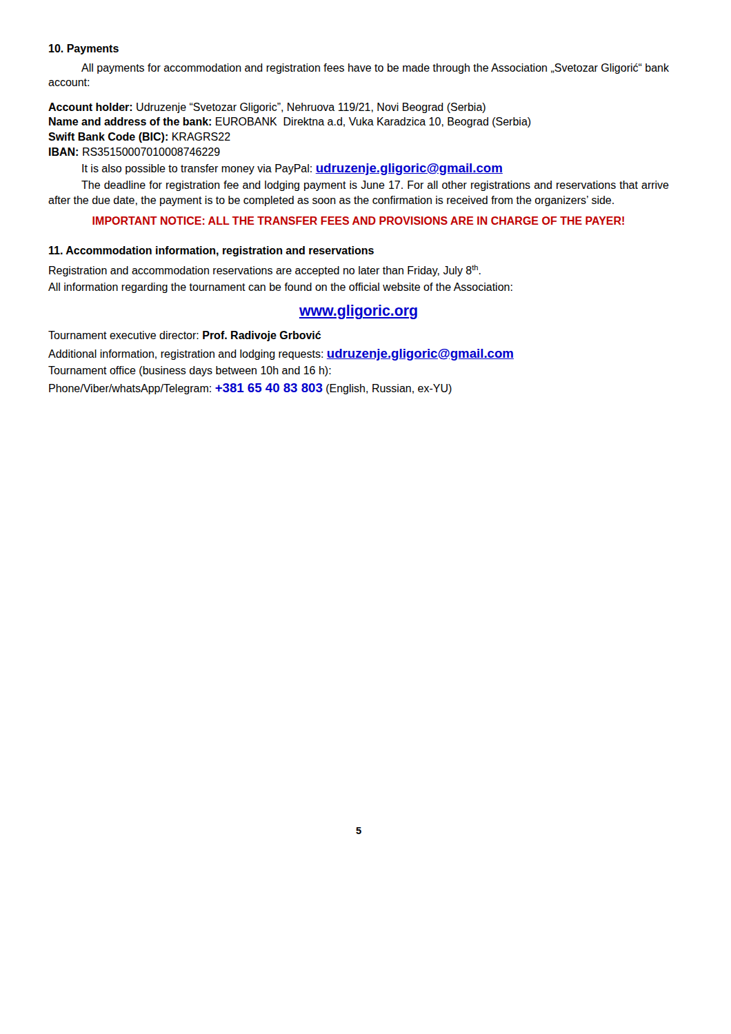10. Payments
All payments for accommodation and registration fees have to be made through the Association „Svetozar Gligorić“ bank account:
Account holder: Udruzenje “Svetozar Gligoric”, Nehruova 119/21, Novi Beograd (Serbia)
Name and address of the bank: EUROBANK Direktna a.d, Vuka Karadzica 10, Beograd (Serbia)
Swift Bank Code (BIC): KRAGRS22
IBAN: RS35150007010008746229
It is also possible to transfer money via PayPal: udruzenje.gligoric@gmail.com
The deadline for registration fee and lodging payment is June 17. For all other registrations and reservations that arrive after the due date, the payment is to be completed as soon as the confirmation is received from the organizers’ side.
IMPORTANT NOTICE: ALL THE TRANSFER FEES AND PROVISIONS ARE IN CHARGE OF THE PAYER!
11. Accommodation information, registration and reservations
Registration and accommodation reservations are accepted no later than Friday, July 8th.
All information regarding the tournament can be found on the official website of the Association:
www.gligoric.org
Tournament executive director: Prof. Radivoje Grbović
Additional information, registration and lodging requests: udruzenje.gligoric@gmail.com
Tournament office (business days between 10h and 16 h):
Phone/Viber/whatsApp/Telegram: +381 65 40 83 803 (English, Russian, ex-YU)
5